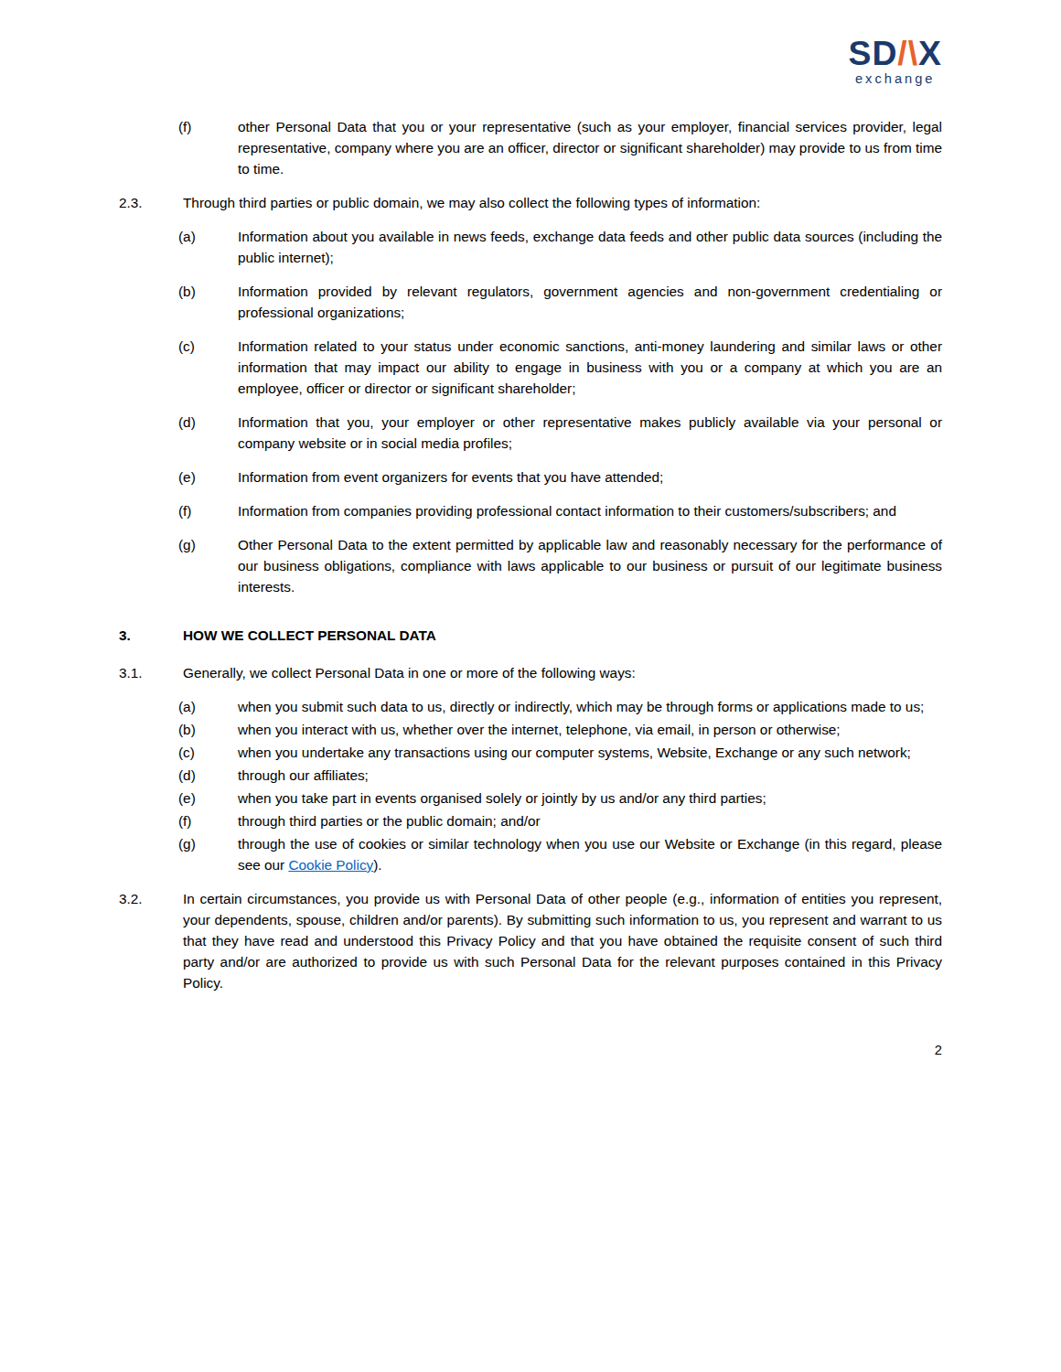SD/\X
exchange
(f)
other Personal Data that you or your representative (such as your employer, financial services provider, legal representative, company where you are an officer, director or significant shareholder) may provide to us from time to time.
2.3.
Through third parties or public domain, we may also collect the following types of information:
(a)
Information about you available in news feeds, exchange data feeds and other public data sources (including the public internet);
(b)
Information provided by relevant regulators, government agencies and non-government credentialing or professional organizations;
(c)
Information related to your status under economic sanctions, anti-money laundering and similar laws or other information that may impact our ability to engage in business with you or a company at which you are an employee, officer or director or significant shareholder;
(d)
Information that you, your employer or other representative makes publicly available via your personal or company website or in social media profiles;
(e)
Information from event organizers for events that you have attended;
(f)
Information from companies providing professional contact information to their customers/subscribers; and
(g)
Other Personal Data to the extent permitted by applicable law and reasonably necessary for the performance of our business obligations, compliance with laws applicable to our business or pursuit of our legitimate business interests.
3. HOW WE COLLECT PERSONAL DATA
3.1.
Generally, we collect Personal Data in one or more of the following ways:
(a)
when you submit such data to us, directly or indirectly, which may be through forms or applications made to us;
(b)
when you interact with us, whether over the internet, telephone, via email, in person or otherwise;
(c)
when you undertake any transactions using our computer systems, Website, Exchange or any such network;
(d)
through our affiliates;
(e)
when you take part in events organised solely or jointly by us and/or any third parties;
(f)
through third parties or the public domain; and/or
(g)
through the use of cookies or similar technology when you use our Website or Exchange (in this regard, please see our Cookie Policy).
3.2.
In certain circumstances, you provide us with Personal Data of other people (e.g., information of entities you represent, your dependents, spouse, children and/or parents). By submitting such information to us, you represent and warrant to us that they have read and understood this Privacy Policy and that you have obtained the requisite consent of such third party and/or are authorized to provide us with such Personal Data for the relevant purposes contained in this Privacy Policy.
2